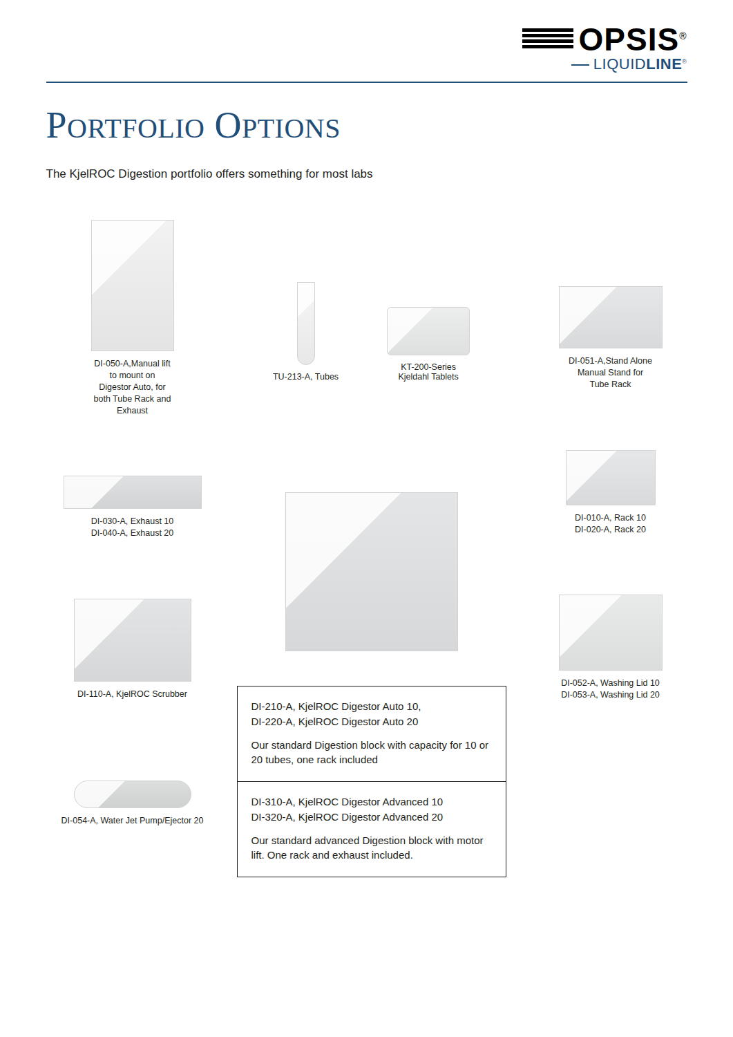OPSIS®
LIQUID LINE®
PORTFOLIO OPTIONS
The KjelROC Digestion portfolio offers something for most labs
DI-050-A,Manual lift
to mount on
Digestor Auto, for
both Tube Rack and
Exhaust
DI-030-A, Exhaust 10
DI-040-A, Exhaust 20
DI-110-A, KjelROC Scrubber
DI-054-A, Water Jet Pump/Ejector 20
TU-213-A, Tubes KT-200-Series
Kjeldahl Tablets
DI-210-A, KjelROC Digestor Auto 10, DI-220-A, KjelROC Digestor Auto 20
Our standard Digestion block with capacity for 10 or 20 tubes, one rack included
DI-310-A, KjelROC Digestor Advanced 10 DI-320-A, KjelROC Digestor Advanced 20
Our standard advanced Digestion block with motor lift. One rack and exhaust included.
DI-051-A,Stand Alone
Manual Stand for
Tube Rack
DI-010-A, Rack 10
DI-020-A, Rack 20
DI-052-A, Washing Lid 10
DI-053-A, Washing Lid 20